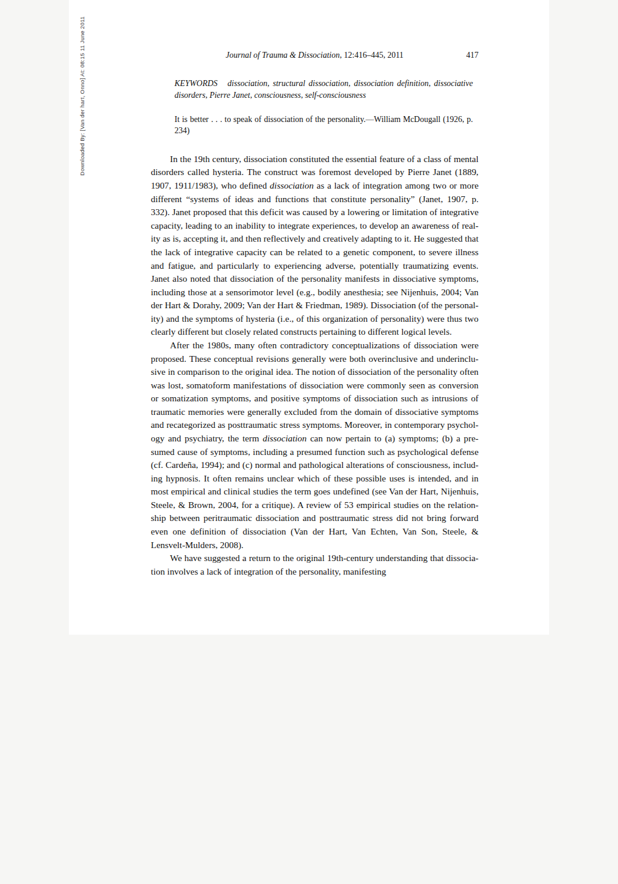Downloaded By: [Van der hart, Onno] At: 08:15 11 June 2011
Journal of Trauma & Dissociation, 12:416–445, 2011 417
KEYWORDS dissociation, structural dissociation, dissociation definition, dissociative disorders, Pierre Janet, consciousness, self-consciousness
It is better . . . to speak of dissociation of the personality.—William McDougall (1926, p. 234)
In the 19th century, dissociation constituted the essential feature of a class of mental disorders called hysteria. The construct was foremost developed by Pierre Janet (1889, 1907, 1911/1983), who defined dissociation as a lack of integration among two or more different “systems of ideas and functions that constitute personality” (Janet, 1907, p. 332). Janet proposed that this deficit was caused by a lowering or limitation of integrative capacity, leading to an inability to integrate experiences, to develop an awareness of reality as is, accepting it, and then reflectively and creatively adapting to it. He suggested that the lack of integrative capacity can be related to a genetic component, to severe illness and fatigue, and particularly to experiencing adverse, potentially traumatizing events. Janet also noted that dissociation of the personality manifests in dissociative symptoms, including those at a sensorimotor level (e.g., bodily anesthesia; see Nijenhuis, 2004; Van der Hart & Dorahy, 2009; Van der Hart & Friedman, 1989). Dissociation (of the personality) and the symptoms of hysteria (i.e., of this organization of personality) were thus two clearly different but closely related constructs pertaining to different logical levels.
After the 1980s, many often contradictory conceptualizations of dissociation were proposed. These conceptual revisions generally were both overinclusive and underinclusive in comparison to the original idea. The notion of dissociation of the personality often was lost, somatoform manifestations of dissociation were commonly seen as conversion or somatization symptoms, and positive symptoms of dissociation such as intrusions of traumatic memories were generally excluded from the domain of dissociative symptoms and recategorized as posttraumatic stress symptoms. Moreover, in contemporary psychology and psychiatry, the term dissociation can now pertain to (a) symptoms; (b) a presumed cause of symptoms, including a presumed function such as psychological defense (cf. Cardeña, 1994); and (c) normal and pathological alterations of consciousness, including hypnosis. It often remains unclear which of these possible uses is intended, and in most empirical and clinical studies the term goes undefined (see Van der Hart, Nijenhuis, Steele, & Brown, 2004, for a critique). A review of 53 empirical studies on the relationship between peritraumatic dissociation and posttraumatic stress did not bring forward even one definition of dissociation (Van der Hart, Van Echten, Van Son, Steele, & Lensvelt-Mulders, 2008).
We have suggested a return to the original 19th-century understanding that dissociation involves a lack of integration of the personality, manifesting